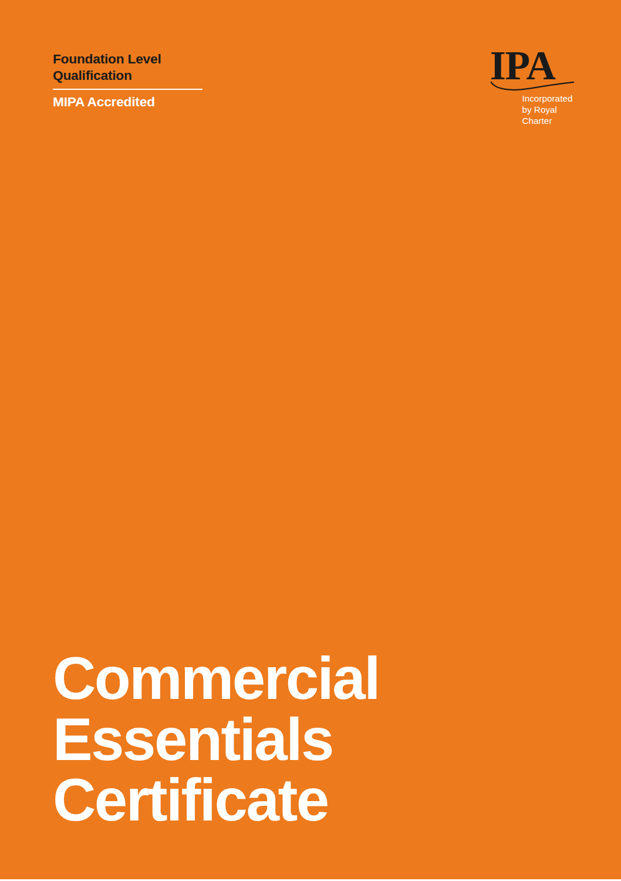Foundation Level
Qualification
MIPA Accredited
IPA
Incorporated
by Royal Charter
Commercial Essentials Certificate